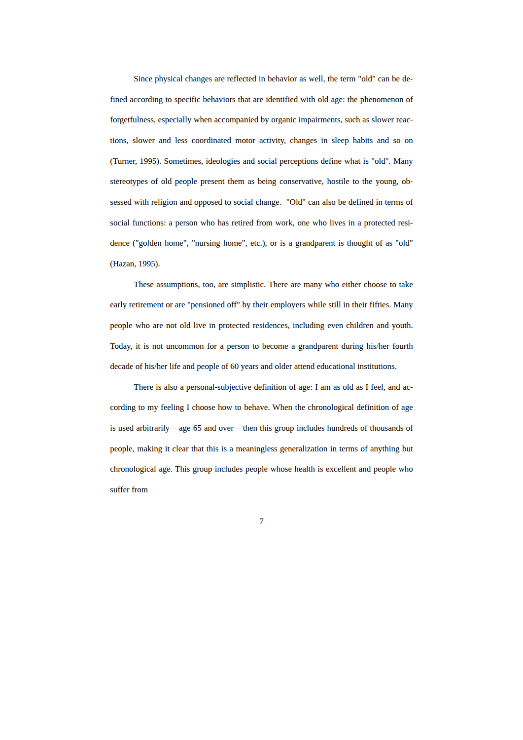Since physical changes are reflected in behavior as well, the term "old" can be defined according to specific behaviors that are identified with old age: the phenomenon of forgetfulness, especially when accompanied by organic impairments, such as slower reactions, slower and less coordinated motor activity, changes in sleep habits and so on (Turner, 1995). Sometimes, ideologies and social perceptions define what is "old". Many stereotypes of old people present them as being conservative, hostile to the young, obsessed with religion and opposed to social change. "Old" can also be defined in terms of social functions: a person who has retired from work, one who lives in a protected residence ("golden home", "nursing home", etc.), or is a grandparent is thought of as "old" (Hazan, 1995).
These assumptions, too, are simplistic. There are many who either choose to take early retirement or are "pensioned off" by their employers while still in their fifties. Many people who are not old live in protected residences, including even children and youth. Today, it is not uncommon for a person to become a grandparent during his/her fourth decade of his/her life and people of 60 years and older attend educational institutions.
There is also a personal-subjective definition of age: I am as old as I feel, and according to my feeling I choose how to behave. When the chronological definition of age is used arbitrarily – age 65 and over – then this group includes hundreds of thousands of people, making it clear that this is a meaningless generalization in terms of anything but chronological age. This group includes people whose health is excellent and people who suffer from
7